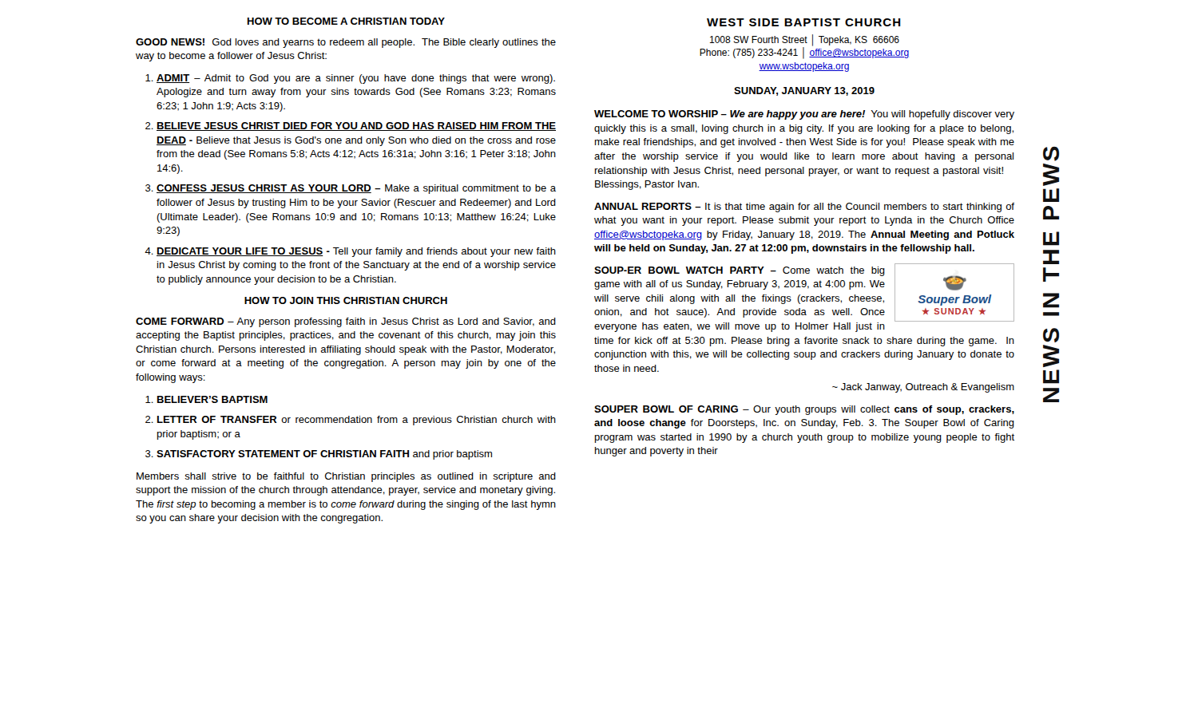NEWS IN THE PEWS
HOW TO BECOME A CHRISTIAN TODAY
GOOD NEWS! God loves and yearns to redeem all people. The Bible clearly outlines the way to become a follower of Jesus Christ:
ADMIT – Admit to God you are a sinner (you have done things that were wrong). Apologize and turn away from your sins towards God (See Romans 3:23; Romans 6:23; 1 John 1:9; Acts 3:19).
BELIEVE JESUS CHRIST DIED FOR YOU AND GOD HAS RAISED HIM FROM THE DEAD - Believe that Jesus is God's one and only Son who died on the cross and rose from the dead (See Romans 5:8; Acts 4:12; Acts 16:31a; John 3:16; 1 Peter 3:18; John 14:6).
CONFESS JESUS CHRIST AS YOUR LORD – Make a spiritual commitment to be a follower of Jesus by trusting Him to be your Savior (Rescuer and Redeemer) and Lord (Ultimate Leader). (See Romans 10:9 and 10; Romans 10:13; Matthew 16:24; Luke 9:23)
DEDICATE YOUR LIFE TO JESUS - Tell your family and friends about your new faith in Jesus Christ by coming to the front of the Sanctuary at the end of a worship service to publicly announce your decision to be a Christian.
HOW TO JOIN THIS CHRISTIAN CHURCH
COME FORWARD – Any person professing faith in Jesus Christ as Lord and Savior, and accepting the Baptist principles, practices, and the covenant of this church, may join this Christian church. Persons interested in affiliating should speak with the Pastor, Moderator, or come forward at a meeting of the congregation. A person may join by one of the following ways:
BELIEVER’S BAPTISM
LETTER OF TRANSFER or recommendation from a previous Christian church with prior baptism; or a
SATISFACTORY STATEMENT OF CHRISTIAN FAITH and prior baptism
Members shall strive to be faithful to Christian principles as outlined in scripture and support the mission of the church through attendance, prayer, service and monetary giving. The first step to becoming a member is to come forward during the singing of the last hymn so you can share your decision with the congregation.
WEST SIDE BAPTIST CHURCH
1008 SW Fourth Street │ Topeka, KS 66606
Phone: (785) 233-4241 │ office@wsbctopeka.org
www.wsbctopeka.org
SUNDAY, JANUARY 13, 2019
WELCOME TO WORSHIP – We are happy you are here! You will hopefully discover very quickly this is a small, loving church in a big city. If you are looking for a place to belong, make real friendships, and get involved - then West Side is for you! Please speak with me after the worship service if you would like to learn more about having a personal relationship with Jesus Christ, need personal prayer, or want to request a pastoral visit! Blessings, Pastor Ivan.
ANNUAL REPORTS – It is that time again for all the Council members to start thinking of what you want in your report. Please submit your report to Lynda in the Church Office office@wsbctopeka.org by Friday, January 18, 2019. The Annual Meeting and Potluck will be held on Sunday, Jan. 27 at 12:00 pm, downstairs in the fellowship hall.
🍲 Souper Bowl ★ SUNDAY ★
SOUP-ER BOWL WATCH PARTY – Come watch the big game with all of us Sunday, February 3, 2019, at 4:00 pm. We will serve chili along with all the fixings (crackers, cheese, onion, and hot sauce). And provide soda as well. Once everyone has eaten, we will move up to Holmer Hall just in time for kick off at 5:30 pm. Please bring a favorite snack to share during the game. In conjunction with this, we will be collecting soup and crackers during January to donate to those in need.
~ Jack Janway, Outreach & Evangelism
SOUPER BOWL OF CARING – Our youth groups will collect cans of soup, crackers, and loose change for Doorsteps, Inc. on Sunday, Feb. 3. The Souper Bowl of Caring program was started in 1990 by a church youth group to mobilize young people to fight hunger and poverty in their